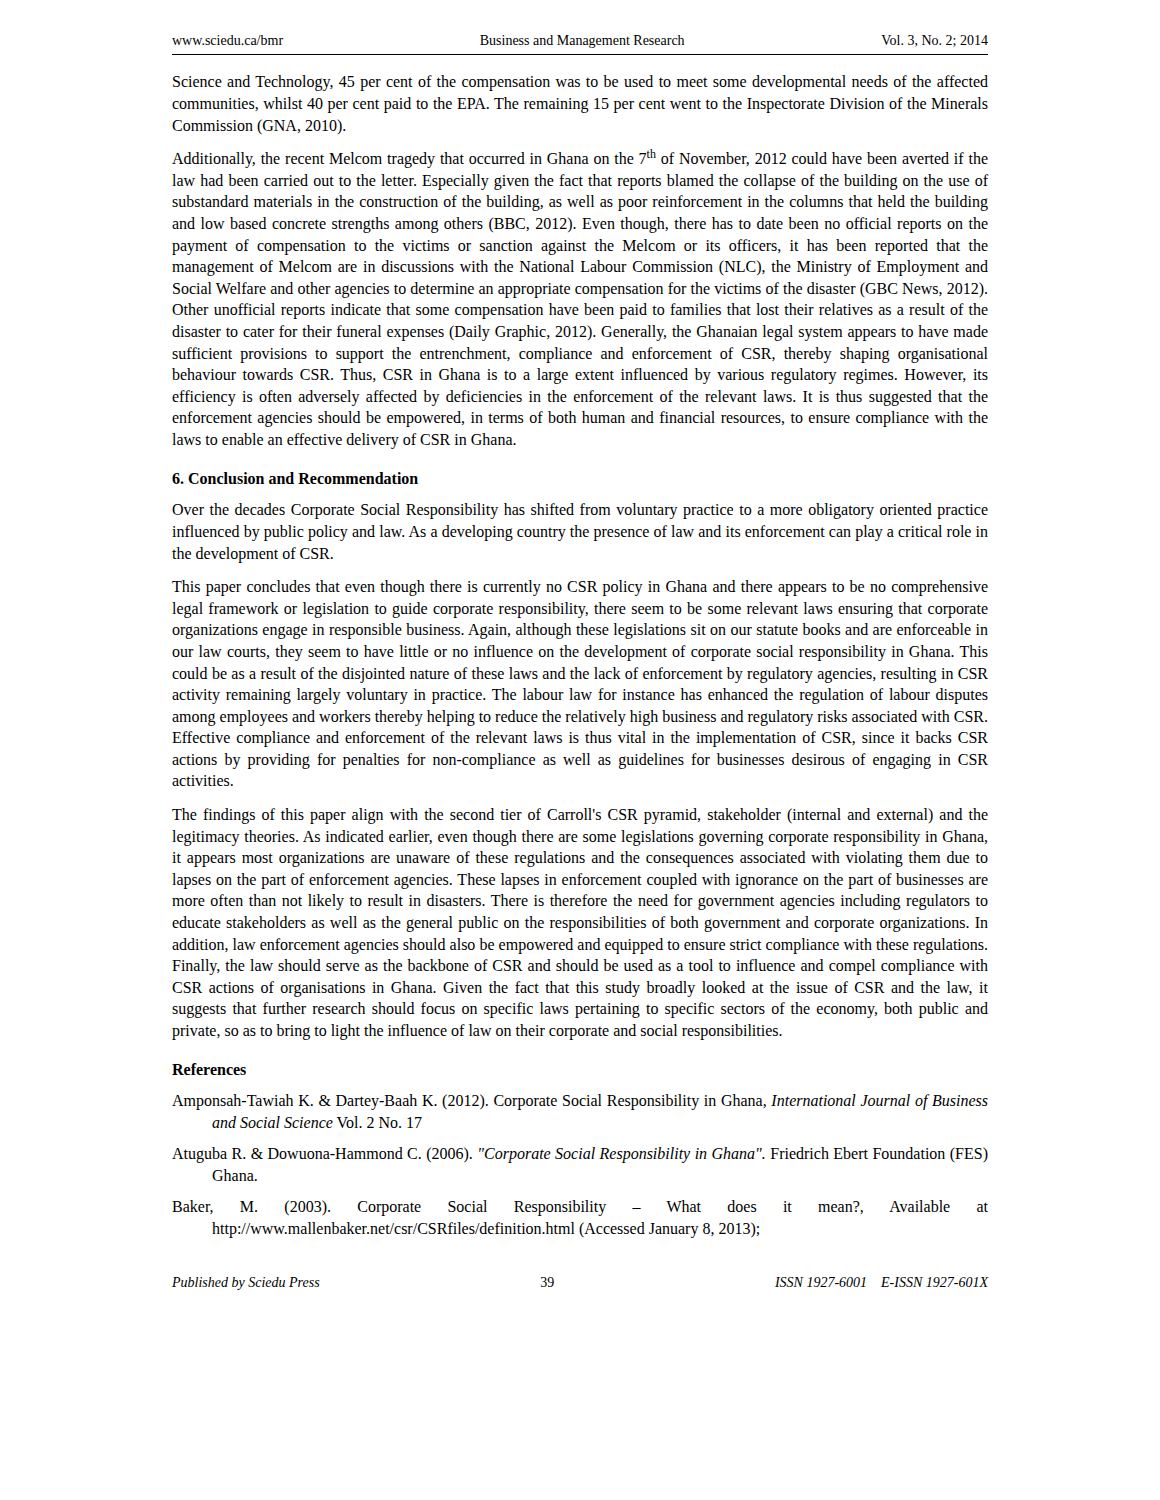www.sciedu.ca/bmr Business and Management Research Vol. 3, No. 2; 2014
Science and Technology, 45 per cent of the compensation was to be used to meet some developmental needs of the affected communities, whilst 40 per cent paid to the EPA. The remaining 15 per cent went to the Inspectorate Division of the Minerals Commission (GNA, 2010).
Additionally, the recent Melcom tragedy that occurred in Ghana on the 7th of November, 2012 could have been averted if the law had been carried out to the letter. Especially given the fact that reports blamed the collapse of the building on the use of substandard materials in the construction of the building, as well as poor reinforcement in the columns that held the building and low based concrete strengths among others (BBC, 2012). Even though, there has to date been no official reports on the payment of compensation to the victims or sanction against the Melcom or its officers, it has been reported that the management of Melcom are in discussions with the National Labour Commission (NLC), the Ministry of Employment and Social Welfare and other agencies to determine an appropriate compensation for the victims of the disaster (GBC News, 2012). Other unofficial reports indicate that some compensation have been paid to families that lost their relatives as a result of the disaster to cater for their funeral expenses (Daily Graphic, 2012). Generally, the Ghanaian legal system appears to have made sufficient provisions to support the entrenchment, compliance and enforcement of CSR, thereby shaping organisational behaviour towards CSR. Thus, CSR in Ghana is to a large extent influenced by various regulatory regimes. However, its efficiency is often adversely affected by deficiencies in the enforcement of the relevant laws. It is thus suggested that the enforcement agencies should be empowered, in terms of both human and financial resources, to ensure compliance with the laws to enable an effective delivery of CSR in Ghana.
6. Conclusion and Recommendation
Over the decades Corporate Social Responsibility has shifted from voluntary practice to a more obligatory oriented practice influenced by public policy and law. As a developing country the presence of law and its enforcement can play a critical role in the development of CSR.
This paper concludes that even though there is currently no CSR policy in Ghana and there appears to be no comprehensive legal framework or legislation to guide corporate responsibility, there seem to be some relevant laws ensuring that corporate organizations engage in responsible business. Again, although these legislations sit on our statute books and are enforceable in our law courts, they seem to have little or no influence on the development of corporate social responsibility in Ghana. This could be as a result of the disjointed nature of these laws and the lack of enforcement by regulatory agencies, resulting in CSR activity remaining largely voluntary in practice. The labour law for instance has enhanced the regulation of labour disputes among employees and workers thereby helping to reduce the relatively high business and regulatory risks associated with CSR. Effective compliance and enforcement of the relevant laws is thus vital in the implementation of CSR, since it backs CSR actions by providing for penalties for non-compliance as well as guidelines for businesses desirous of engaging in CSR activities.
The findings of this paper align with the second tier of Carroll's CSR pyramid, stakeholder (internal and external) and the legitimacy theories. As indicated earlier, even though there are some legislations governing corporate responsibility in Ghana, it appears most organizations are unaware of these regulations and the consequences associated with violating them due to lapses on the part of enforcement agencies. These lapses in enforcement coupled with ignorance on the part of businesses are more often than not likely to result in disasters. There is therefore the need for government agencies including regulators to educate stakeholders as well as the general public on the responsibilities of both government and corporate organizations. In addition, law enforcement agencies should also be empowered and equipped to ensure strict compliance with these regulations. Finally, the law should serve as the backbone of CSR and should be used as a tool to influence and compel compliance with CSR actions of organisations in Ghana. Given the fact that this study broadly looked at the issue of CSR and the law, it suggests that further research should focus on specific laws pertaining to specific sectors of the economy, both public and private, so as to bring to light the influence of law on their corporate and social responsibilities.
References
Amponsah-Tawiah K. & Dartey-Baah K. (2012). Corporate Social Responsibility in Ghana, International Journal of Business and Social Science Vol. 2 No. 17
Atuguba R. & Dowuona-Hammond C. (2006). "Corporate Social Responsibility in Ghana". Friedrich Ebert Foundation (FES) Ghana.
Baker, M. (2003). Corporate Social Responsibility – What does it mean?, Available at http://www.mallenbaker.net/csr/CSRfiles/definition.html (Accessed January 8, 2013);
Published by Sciedu Press 39 ISSN 1927-6001 E-ISSN 1927-601X